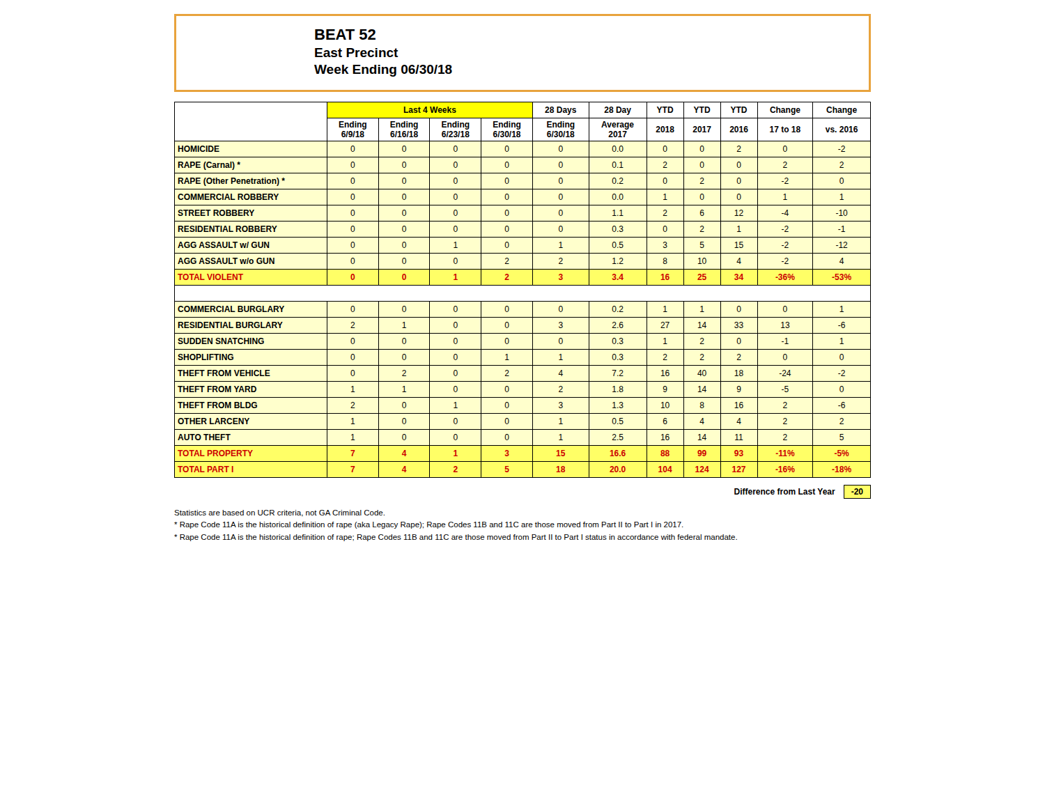BEAT 52
East Precinct
Week Ending 06/30/18
| | Last 4 Weeks | 28 Days | 28 Day | YTD | YTD | YTD | Change | Change |
| --- | --- | --- | --- | --- | --- | --- | --- | --- |
| Ending 6/9/18 | Ending 6/16/18 | Ending 6/23/18 | Ending 6/30/18 | Ending 6/30/18 | Average 2017 | 2018 | 2017 | 2016 | 17 to 18 | vs. 2016 |
| HOMICIDE | 0 | 0 | 0 | 0 | 0 | 0.0 | 0 | 0 | 2 | 0 | -2 |
| RAPE (Carnal) * | 0 | 0 | 0 | 0 | 0 | 0.1 | 2 | 0 | 0 | 2 | 2 |
| RAPE (Other Penetration) * | 0 | 0 | 0 | 0 | 0 | 0.2 | 0 | 2 | 0 | -2 | 0 |
| COMMERCIAL ROBBERY | 0 | 0 | 0 | 0 | 0 | 0.0 | 1 | 0 | 0 | 1 | 1 |
| STREET ROBBERY | 0 | 0 | 0 | 0 | 0 | 1.1 | 2 | 6 | 12 | -4 | -10 |
| RESIDENTIAL ROBBERY | 0 | 0 | 0 | 0 | 0 | 0.3 | 0 | 2 | 1 | -2 | -1 |
| AGG ASSAULT w/ GUN | 0 | 0 | 1 | 0 | 1 | 0.5 | 3 | 5 | 15 | -2 | -12 |
| AGG ASSAULT w/o GUN | 0 | 0 | 0 | 2 | 2 | 1.2 | 8 | 10 | 4 | -2 | 4 |
| TOTAL VIOLENT | 0 | 0 | 1 | 2 | 3 | 3.4 | 16 | 25 | 34 | -36% | -53% |
| COMMERCIAL BURGLARY | 0 | 0 | 0 | 0 | 0 | 0.2 | 1 | 1 | 0 | 0 | 1 |
| RESIDENTIAL BURGLARY | 2 | 1 | 0 | 0 | 3 | 2.6 | 27 | 14 | 33 | 13 | -6 |
| SUDDEN SNATCHING | 0 | 0 | 0 | 0 | 0 | 0.3 | 1 | 2 | 0 | -1 | 1 |
| SHOPLIFTING | 0 | 0 | 0 | 1 | 1 | 0.3 | 2 | 2 | 2 | 0 | 0 |
| THEFT FROM VEHICLE | 0 | 2 | 0 | 2 | 4 | 7.2 | 16 | 40 | 18 | -24 | -2 |
| THEFT FROM YARD | 1 | 1 | 0 | 0 | 2 | 1.8 | 9 | 14 | 9 | -5 | 0 |
| THEFT FROM BLDG | 2 | 0 | 1 | 0 | 3 | 1.3 | 10 | 8 | 16 | 2 | -6 |
| OTHER LARCENY | 1 | 0 | 0 | 0 | 1 | 0.5 | 6 | 4 | 4 | 2 | 2 |
| AUTO THEFT | 1 | 0 | 0 | 0 | 1 | 2.5 | 16 | 14 | 11 | 2 | 5 |
| TOTAL PROPERTY | 7 | 4 | 1 | 3 | 15 | 16.6 | 88 | 99 | 93 | -11% | -5% |
| TOTAL PART I | 7 | 4 | 2 | 5 | 18 | 20.0 | 104 | 124 | 127 | -16% | -18% |
Difference from Last Year-20
Statistics are based on UCR criteria, not GA Criminal Code.
* Rape Code 11A is the historical definition of rape (aka Legacy Rape); Rape Codes 11B and 11C are those moved from Part II to Part I in 2017.
* Rape Code 11A is the historical definition of rape; Rape Codes 11B and 11C are those moved from Part II to Part I status in accordance with federal mandate.